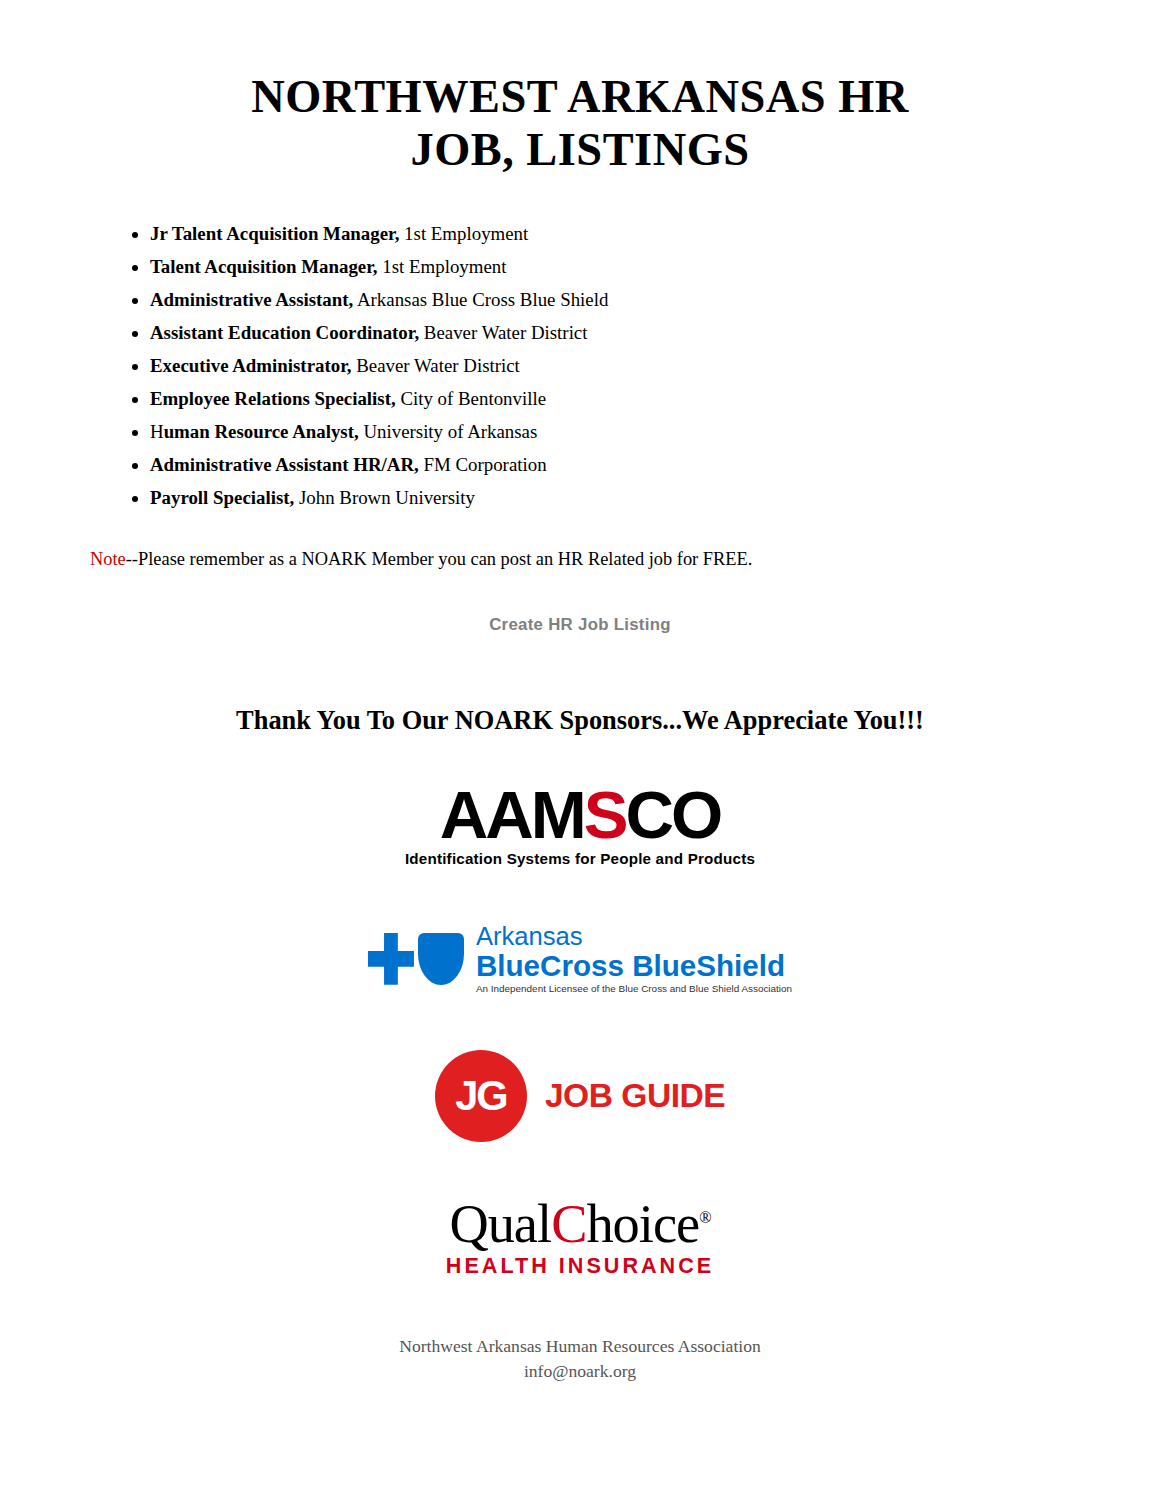NORTHWEST ARKANSAS HR
JOB, LISTINGS
Jr Talent Acquisition Manager, 1st Employment
Talent Acquisition Manager, 1st Employment
Administrative Assistant, Arkansas Blue Cross Blue Shield
Assistant Education Coordinator, Beaver Water District
Executive Administrator, Beaver Water District
Employee Relations Specialist, City of Bentonville
Human Resource Analyst, University of Arkansas
Administrative Assistant HR/AR, FM Corporation
Payroll Specialist, John Brown University
Note--Please remember as a NOARK Member you can post an HR Related job for FREE.
Create HR Job Listing
Thank You To Our NOARK Sponsors...We Appreciate You!!!
AAMSCO
Identification Systems for People and Products
Arkansas
BlueCross BlueShield
An Independent Licensee of the Blue Cross and Blue Shield Association
JG
JOB GUIDE
QualChoice®
HEALTH INSURANCE
Northwest Arkansas Human Resources Association
info@noark.org